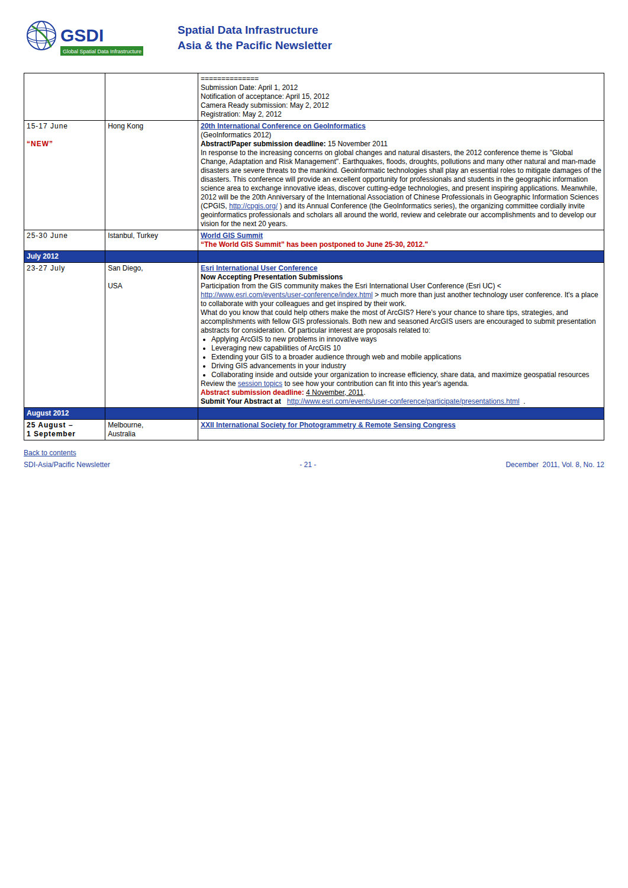GSDI Global Spatial Data Infrastructure
Spatial Data Infrastructure
Asia & the Pacific Newsletter
| | | ============== Submission Date: April 1, 2012 Notification of acceptance: April 15, 2012 Camera Ready submission: May 2, 2012 Registration: May 2, 2012 |
| 15-17 June “NEW” | Hong Kong | 20th International Conference on GeoInformatics (GeoInformatics 2012) Abstract/Paper submission deadline: 15 November 2011 In response to the increasing concerns on global changes and natural disasters, the 2012 conference theme is "Global Change, Adaptation and Risk Management". Earthquakes, floods, droughts, pollutions and many other natural and man-made disasters are severe threats to the mankind. Geoinformatic technologies shall play an essential roles to mitigate damages of the disasters. This conference will provide an excellent opportunity for professionals and students in the geographic information science area to exchange innovative ideas, discover cutting-edge technologies, and present inspiring applications. Meanwhile, 2012 will be the 20th Anniversary of the International Association of Chinese Professionals in Geographic Information Sciences (CPGIS, http://cpgis.org/ ) and its Annual Conference (the GeoInformatics series), the organizing committee cordially invite geoinformatics professionals and scholars all around the world, review and celebrate our accomplishments and to develop our vision for the next 20 years. |
| 25-30 June | Istanbul, Turkey | World GIS Summit “The World GIS Summit” has been postponed to June 25-30, 2012." |
| July 2012 | | |
| 23-27 July | San Diego, USA | Esri International User Conference Now Accepting Presentation Submissions Participation from the GIS community makes the Esri International User Conference (Esri UC) < http://www.esri.com/events/user-conference/index.html > much more than just another technology user conference. It's a place to collaborate with your colleagues and get inspired by their work. What do you know that could help others make the most of ArcGIS? Here's your chance to share tips, strategies, and accomplishments with fellow GIS professionals. Both new and seasoned ArcGIS users are encouraged to submit presentation abstracts for consideration. Of particular interest are proposals related to: Applying ArcGIS to new problems in innovative ways Leveraging new capabilities of ArcGIS 10 Extending your GIS to a broader audience through web and mobile applications Driving GIS advancements in your industry Collaborating inside and outside your organization to increase efficiency, share data, and maximize geospatial resources Review the session topics to see how your contribution can fit into this year's agenda. Abstract submission deadline: 4 November, 2011 . Submit Your Abstract at http://www.esri.com/events/user-conference/participate/presentations.html . |
| August 2012 | | |
| 25 August – 1 September | Melbourne, Australia | XXII International Society for Photogrammetry & Remote Sensing Congress |
Back to contents
SDI-Asia/Pacific Newsletter
- 21 -
December 2011, Vol. 8, No. 12